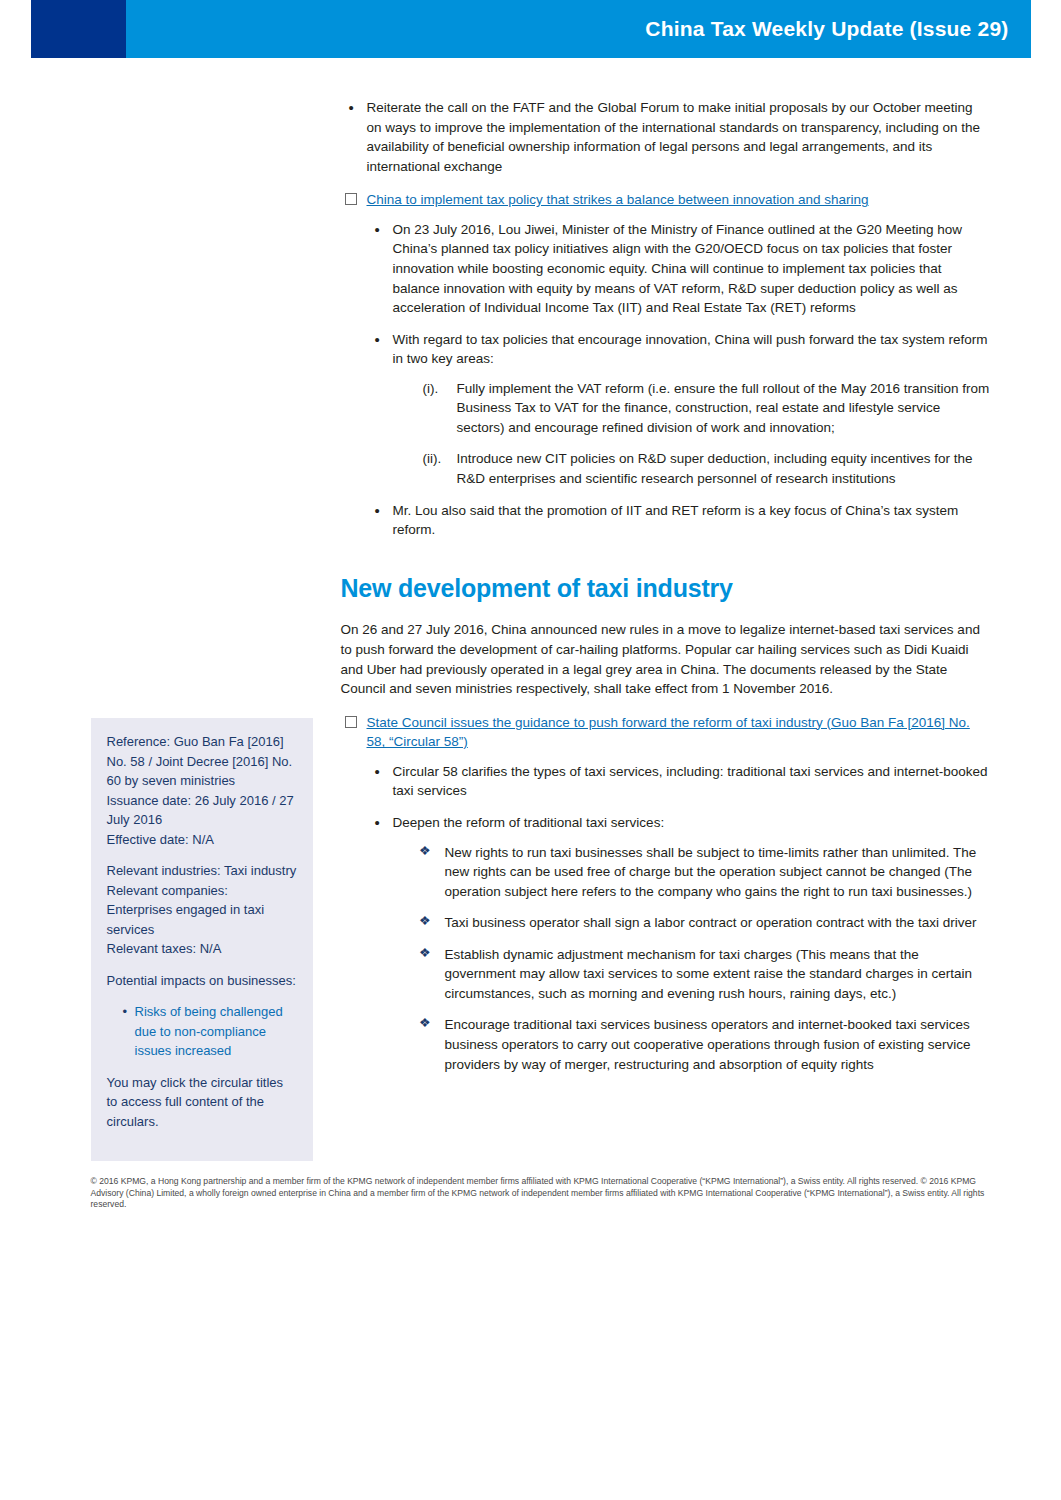China Tax Weekly Update (Issue 29)
Reference: Guo Ban Fa [2016] No. 58 / Joint Decree [2016] No. 60 by seven ministries
Issuance date: 26 July 2016 / 27 July 2016
Effective date: N/A
Relevant industries: Taxi industry
Relevant companies: Enterprises engaged in taxi services
Relevant taxes: N/A
Potential impacts on businesses:
Risks of being challenged due to non-compliance issues increased
You may click the circular titles to access full content of the circulars.
Reiterate the call on the FATF and the Global Forum to make initial proposals by our October meeting on ways to improve the implementation of the international standards on transparency, including on the availability of beneficial ownership information of legal persons and legal arrangements, and its international exchange
China to implement tax policy that strikes a balance between innovation and sharing
On 23 July 2016, Lou Jiwei, Minister of the Ministry of Finance outlined at the G20 Meeting how China’s planned tax policy initiatives align with the G20/OECD focus on tax policies that foster innovation while boosting economic equity. China will continue to implement tax policies that balance innovation with equity by means of VAT reform, R&D super deduction policy as well as acceleration of Individual Income Tax (IIT) and Real Estate Tax (RET) reforms
With regard to tax policies that encourage innovation, China will push forward the tax system reform in two key areas:
Fully implement the VAT reform (i.e. ensure the full rollout of the May 2016 transition from Business Tax to VAT for the finance, construction, real estate and lifestyle service sectors) and encourage refined division of work and innovation;
Introduce new CIT policies on R&D super deduction, including equity incentives for the R&D enterprises and scientific research personnel of research institutions
Mr. Lou also said that the promotion of IIT and RET reform is a key focus of China’s tax system reform.
New development of taxi industry
On 26 and 27 July 2016, China announced new rules in a move to legalize internet-based taxi services and to push forward the development of car-hailing platforms. Popular car hailing services such as Didi Kuaidi and Uber had previously operated in a legal grey area in China. The documents released by the State Council and seven ministries respectively, shall take effect from 1 November 2016.
State Council issues the guidance to push forward the reform of taxi industry (Guo Ban Fa [2016] No. 58, “Circular 58”)
Circular 58 clarifies the types of taxi services, including: traditional taxi services and internet-booked taxi services
Deepen the reform of traditional taxi services:
New rights to run taxi businesses shall be subject to time-limits rather than unlimited. The new rights can be used free of charge but the operation subject cannot be changed (The operation subject here refers to the company who gains the right to run taxi businesses.)
Taxi business operator shall sign a labor contract or operation contract with the taxi driver
Establish dynamic adjustment mechanism for taxi charges (This means that the government may allow taxi services to some extent raise the standard charges in certain circumstances, such as morning and evening rush hours, raining days, etc.)
Encourage traditional taxi services business operators and internet-booked taxi services business operators to carry out cooperative operations through fusion of existing service providers by way of merger, restructuring and absorption of equity rights
© 2016 KPMG, a Hong Kong partnership and a member firm of the KPMG network of independent member firms affiliated with KPMG International Cooperative (“KPMG International”), a Swiss entity. All rights reserved. © 2016 KPMG Advisory (China) Limited, a wholly foreign owned enterprise in China and a member firm of the KPMG network of independent member firms affiliated with KPMG International Cooperative (“KPMG International”), a Swiss entity. All rights reserved.